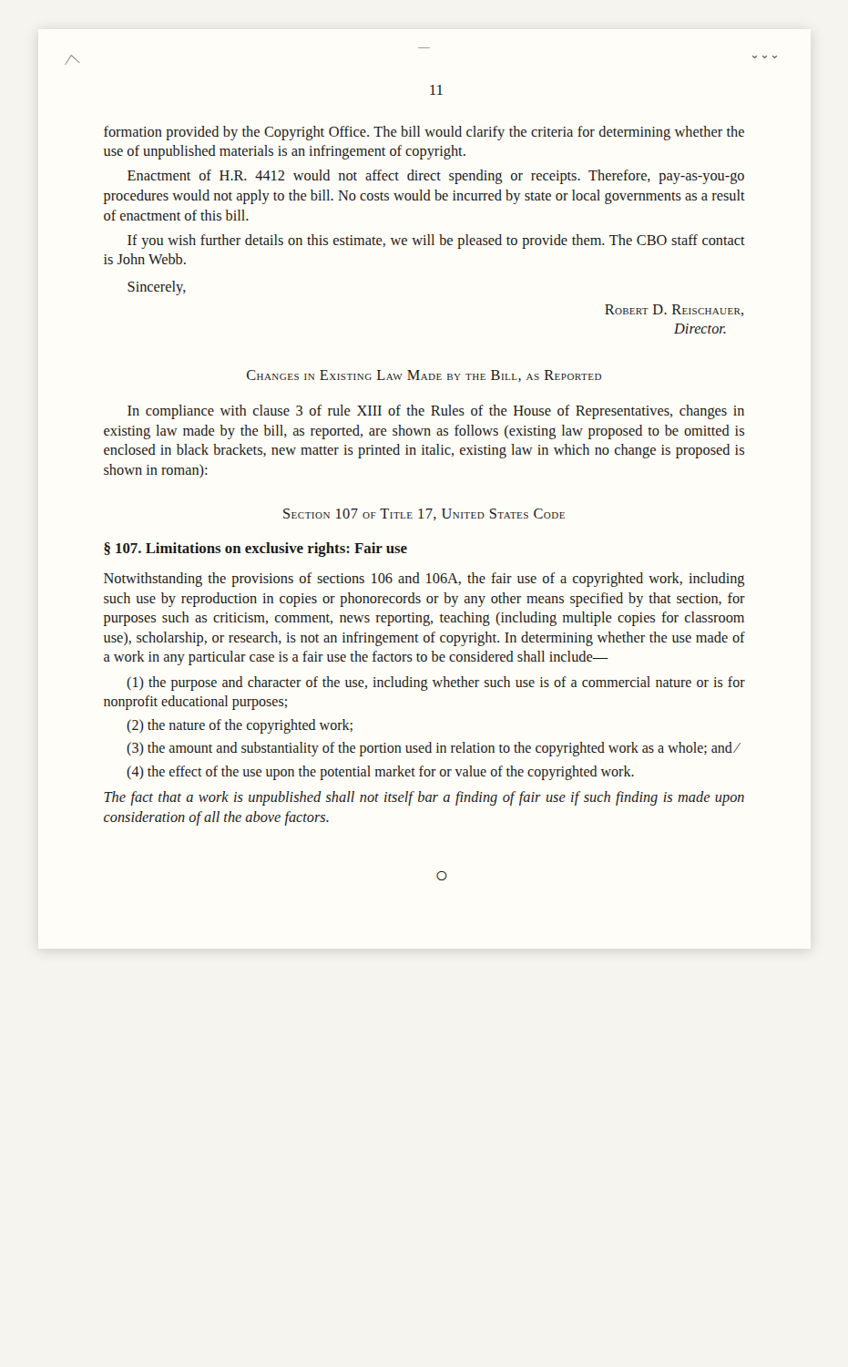— ⟋⟍ ⌄⌄⌄
11
formation provided by the Copyright Office. The bill would clarify the criteria for determining whether the use of unpublished materials is an infringement of copyright.
Enactment of H.R. 4412 would not affect direct spending or receipts. Therefore, pay-as-you-go procedures would not apply to the bill. No costs would be incurred by state or local governments as a result of enactment of this bill.
If you wish further details on this estimate, we will be pleased to provide them. The CBO staff contact is John Webb.
Sincerely,
Robert D. Reischauer,
Director.
Changes in Existing Law Made by the Bill, as Reported
In compliance with clause 3 of rule XIII of the Rules of the House of Representatives, changes in existing law made by the bill, as reported, are shown as follows (existing law proposed to be omitted is enclosed in black brackets, new matter is printed in italic, existing law in which no change is proposed is shown in roman):
Section 107 of Title 17, United States Code
§ 107. Limitations on exclusive rights: Fair use
Notwithstanding the provisions of sections 106 and 106A, the fair use of a copyrighted work, including such use by reproduction in copies or phonorecords or by any other means specified by that section, for purposes such as criticism, comment, news reporting, teaching (including multiple copies for classroom use), scholarship, or research, is not an infringement of copyright. In determining whether the use made of a work in any particular case is a fair use the factors to be considered shall include—
(1) the purpose and character of the use, including whether such use is of a commercial nature or is for nonprofit educational purposes;
(2) the nature of the copyrighted work;
(3) the amount and substantiality of the portion used in relation to the copyrighted work as a whole; and ⁄
(4) the effect of the use upon the potential market for or value of the copyrighted work.
The fact that a work is unpublished shall not itself bar a finding of fair use if such finding is made upon consideration of all the above factors.
○